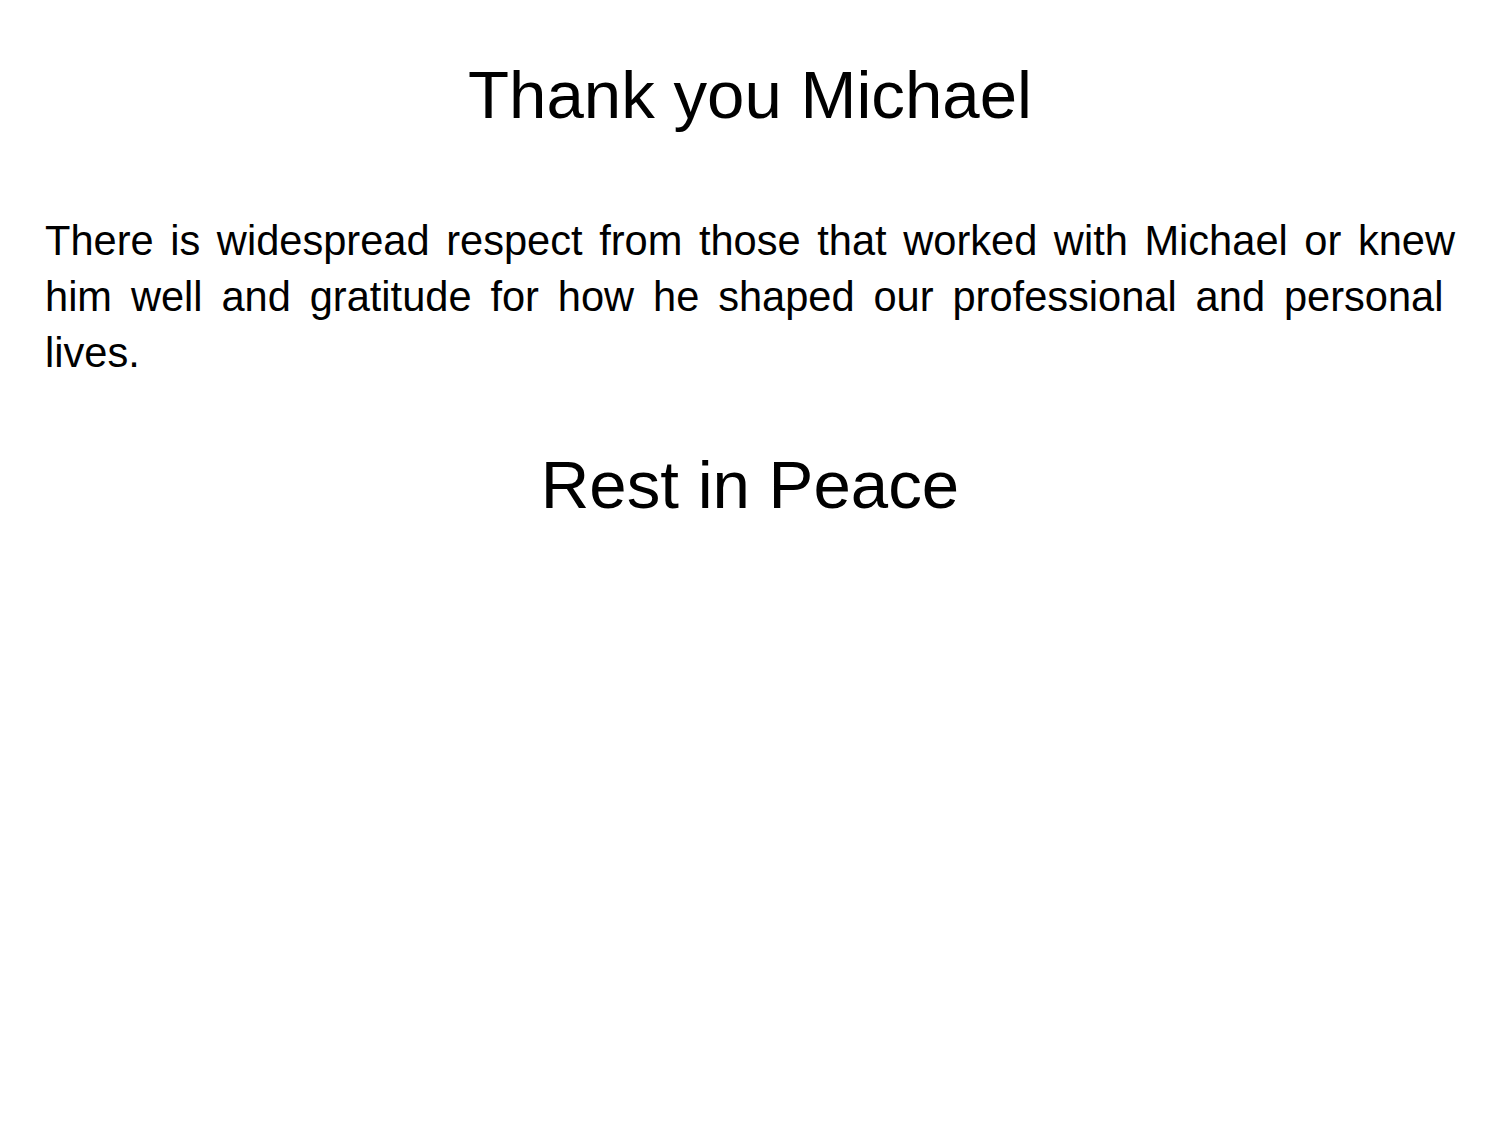Thank you Michael
There is widespread respect from those that worked with Michael or knew him well and gratitude for how he shaped our professional and personal lives.
Rest in Peace